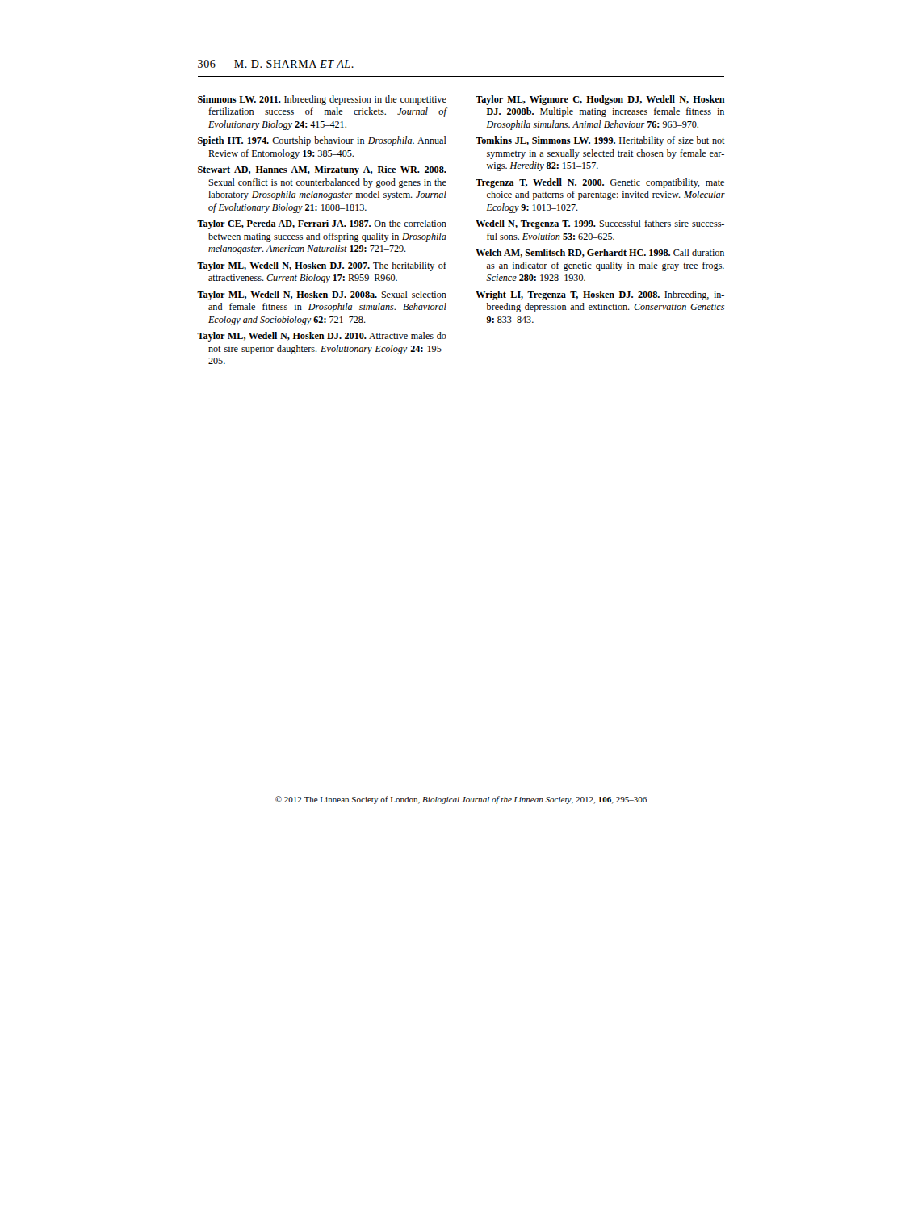306 M. D. SHARMA ET AL.
Simmons LW. 2011. Inbreeding depression in the competitive fertilization success of male crickets. Journal of Evolutionary Biology 24: 415–421.
Spieth HT. 1974. Courtship behaviour in Drosophila. Annual Review of Entomology 19: 385–405.
Stewart AD, Hannes AM, Mirzatuny A, Rice WR. 2008. Sexual conflict is not counterbalanced by good genes in the laboratory Drosophila melanogaster model system. Journal of Evolutionary Biology 21: 1808–1813.
Taylor CE, Pereda AD, Ferrari JA. 1987. On the correlation between mating success and offspring quality in Drosophila melanogaster. American Naturalist 129: 721–729.
Taylor ML, Wedell N, Hosken DJ. 2007. The heritability of attractiveness. Current Biology 17: R959–R960.
Taylor ML, Wedell N, Hosken DJ. 2008a. Sexual selection and female fitness in Drosophila simulans. Behavioral Ecology and Sociobiology 62: 721–728.
Taylor ML, Wedell N, Hosken DJ. 2010. Attractive males do not sire superior daughters. Evolutionary Ecology 24: 195–205.
Taylor ML, Wigmore C, Hodgson DJ, Wedell N, Hosken DJ. 2008b. Multiple mating increases female fitness in Drosophila simulans. Animal Behaviour 76: 963–970.
Tomkins JL, Simmons LW. 1999. Heritability of size but not symmetry in a sexually selected trait chosen by female earwigs. Heredity 82: 151–157.
Tregenza T, Wedell N. 2000. Genetic compatibility, mate choice and patterns of parentage: invited review. Molecular Ecology 9: 1013–1027.
Wedell N, Tregenza T. 1999. Successful fathers sire successful sons. Evolution 53: 620–625.
Welch AM, Semlitsch RD, Gerhardt HC. 1998. Call duration as an indicator of genetic quality in male gray tree frogs. Science 280: 1928–1930.
Wright LI, Tregenza T, Hosken DJ. 2008. Inbreeding, inbreeding depression and extinction. Conservation Genetics 9: 833–843.
© 2012 The Linnean Society of London, Biological Journal of the Linnean Society, 2012, 106, 295–306